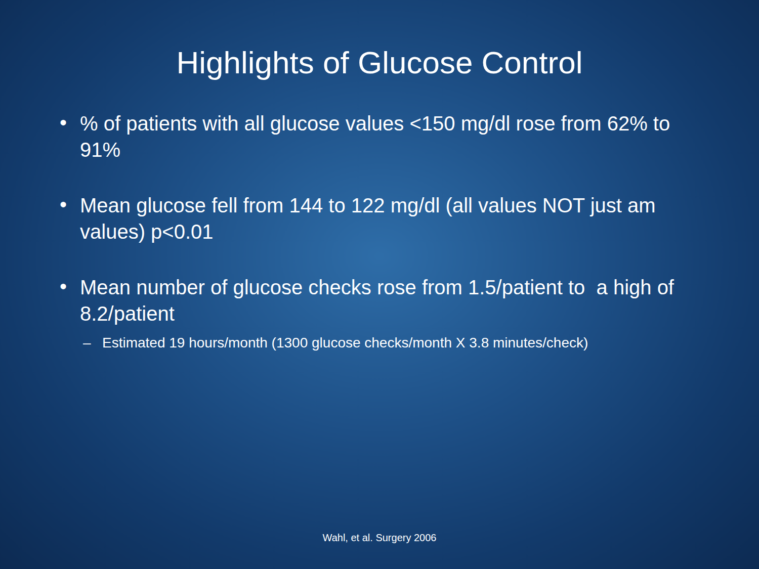Highlights of Glucose Control
% of patients with all glucose values <150 mg/dl rose from 62% to 91%
Mean glucose fell from 144 to 122 mg/dl (all values NOT just am values) p<0.01
Mean number of glucose checks rose from 1.5/patient to a high of 8.2/patient
Estimated 19 hours/month (1300 glucose checks/month X 3.8 minutes/check)
Wahl, et al. Surgery 2006